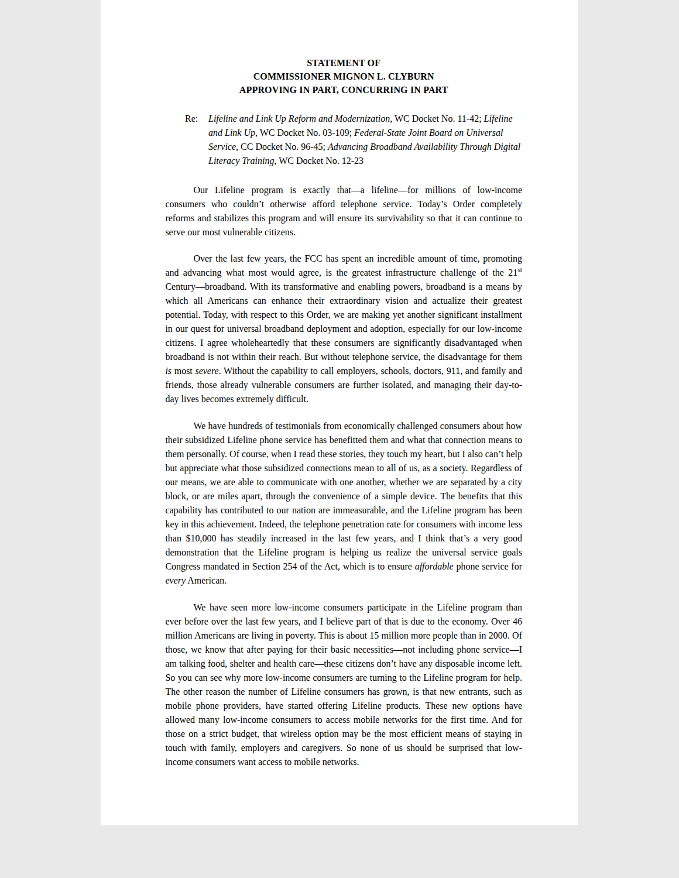Statement of
Commissioner Mignon L. Clyburn
Approving in Part, Concurring in Part
Re:
Lifeline and Link Up Reform and Modernization, WC Docket No. 11-42; Lifeline and Link Up, WC Docket No. 03-109; Federal-State Joint Board on Universal Service, CC Docket No. 96-45; Advancing Broadband Availability Through Digital Literacy Training, WC Docket No. 12-23
Our Lifeline program is exactly that—a lifeline—for millions of low-income consumers who couldn’t otherwise afford telephone service. Today’s Order completely reforms and stabilizes this program and will ensure its survivability so that it can continue to serve our most vulnerable citizens.
Over the last few years, the FCC has spent an incredible amount of time, promoting and advancing what most would agree, is the greatest infrastructure challenge of the 21st Century—broadband. With its transformative and enabling powers, broadband is a means by which all Americans can enhance their extraordinary vision and actualize their greatest potential. Today, with respect to this Order, we are making yet another significant installment in our quest for universal broadband deployment and adoption, especially for our low-income citizens. I agree wholeheartedly that these consumers are significantly disadvantaged when broadband is not within their reach. But without telephone service, the disadvantage for them is most severe. Without the capability to call employers, schools, doctors, 911, and family and friends, those already vulnerable consumers are further isolated, and managing their day-to-day lives becomes extremely difficult.
We have hundreds of testimonials from economically challenged consumers about how their subsidized Lifeline phone service has benefitted them and what that connection means to them personally. Of course, when I read these stories, they touch my heart, but I also can’t help but appreciate what those subsidized connections mean to all of us, as a society. Regardless of our means, we are able to communicate with one another, whether we are separated by a city block, or are miles apart, through the convenience of a simple device. The benefits that this capability has contributed to our nation are immeasurable, and the Lifeline program has been key in this achievement. Indeed, the telephone penetration rate for consumers with income less than $10,000 has steadily increased in the last few years, and I think that’s a very good demonstration that the Lifeline program is helping us realize the universal service goals Congress mandated in Section 254 of the Act, which is to ensure affordable phone service for every American.
We have seen more low-income consumers participate in the Lifeline program than ever before over the last few years, and I believe part of that is due to the economy. Over 46 million Americans are living in poverty. This is about 15 million more people than in 2000. Of those, we know that after paying for their basic necessities—not including phone service—I am talking food, shelter and health care—these citizens don’t have any disposable income left. So you can see why more low-income consumers are turning to the Lifeline program for help. The other reason the number of Lifeline consumers has grown, is that new entrants, such as mobile phone providers, have started offering Lifeline products. These new options have allowed many low-income consumers to access mobile networks for the first time. And for those on a strict budget, that wireless option may be the most efficient means of staying in touch with family, employers and caregivers. So none of us should be surprised that low-income consumers want access to mobile networks.